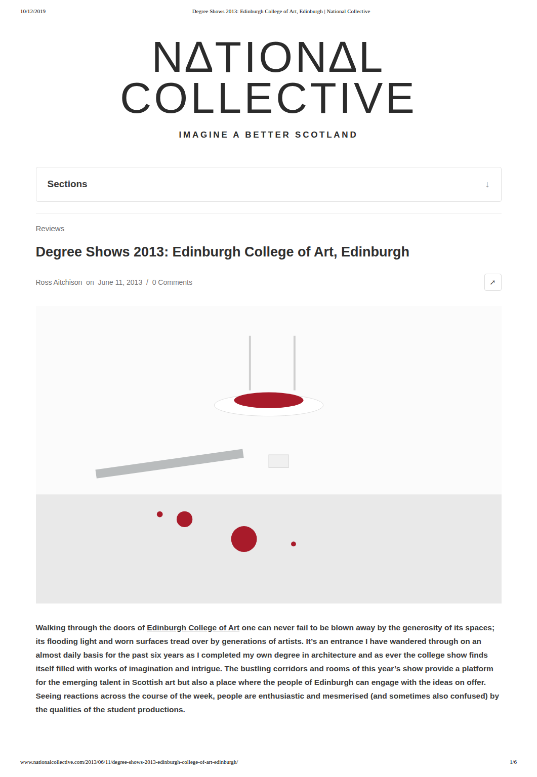10/12/2019 Degree Shows 2013: Edinburgh College of Art, Edinburgh | National Collective
N∆TION∆L
COLLECTIVE
IMAGINE A BETTER SCOTLAND
Sections ↓
Reviews
Degree Shows 2013: Edinburgh College of Art, Edinburgh
Ross Aitchison on June 11, 2013 / 0 Comments
➚
Walking through the doors of Edinburgh College of Art one can never fail to be blown away by the generosity of its spaces; its flooding light and worn surfaces tread over by generations of artists. It’s an entrance I have wandered through on an almost daily basis for the past six years as I completed my own degree in architecture and as ever the college show finds itself filled with works of imagination and intrigue. The bustling corridors and rooms of this year’s show provide a platform for the emerging talent in Scottish art but also a place where the people of Edinburgh can engage with the ideas on offer. Seeing reactions across the course of the week, people are enthusiastic and mesmerised (and sometimes also confused) by the qualities of the student productions.
www.nationalcollective.com/2013/06/11/degree-shows-2013-edinburgh-college-of-art-edinburgh/ 1/6